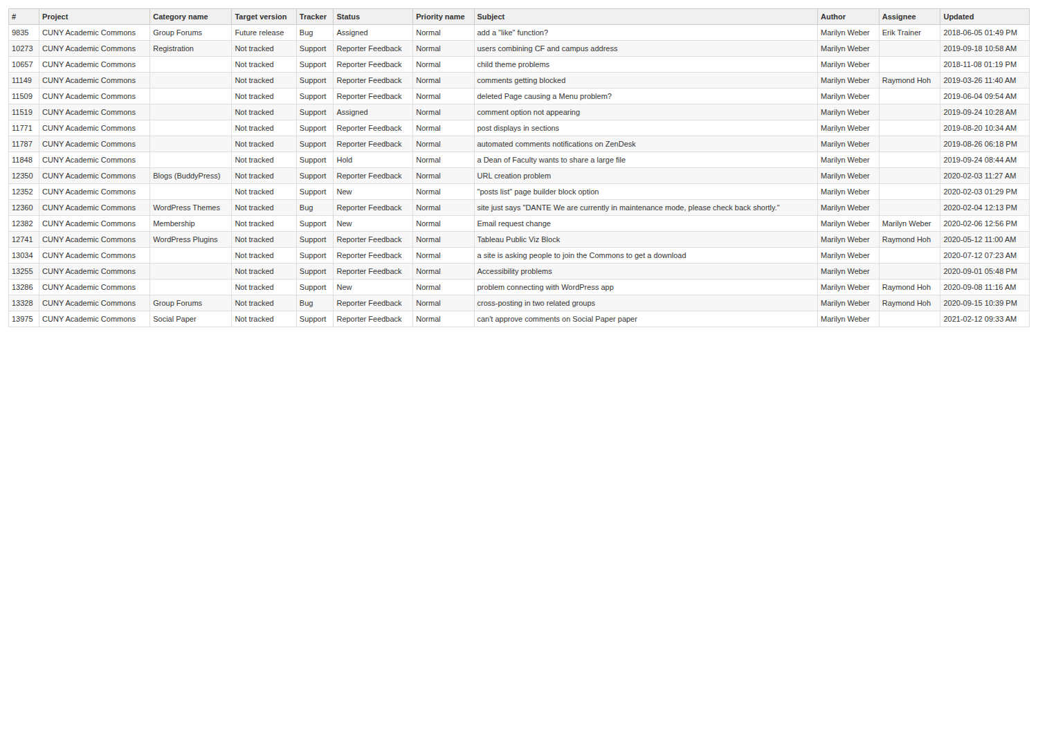| # | Project | Category name | Target version | Tracker | Status | Priority name | Subject | Author | Assignee | Updated |
| --- | --- | --- | --- | --- | --- | --- | --- | --- | --- | --- |
| 9835 | CUNY Academic Commons | Group Forums | Future release | Bug | Assigned | Normal | add a "like" function? | Marilyn Weber | Erik Trainer | 2018-06-05 01:49 PM |
| 10273 | CUNY Academic Commons | Registration | Not tracked | Support | Reporter Feedback | Normal | users combining CF and campus address | Marilyn Weber | | 2019-09-18 10:58 AM |
| 10657 | CUNY Academic Commons | | Not tracked | Support | Reporter Feedback | Normal | child theme problems | Marilyn Weber | | 2018-11-08 01:19 PM |
| 11149 | CUNY Academic Commons | | Not tracked | Support | Reporter Feedback | Normal | comments getting blocked | Marilyn Weber | Raymond Hoh | 2019-03-26 11:40 AM |
| 11509 | CUNY Academic Commons | | Not tracked | Support | Reporter Feedback | Normal | deleted Page causing a Menu problem? | Marilyn Weber | | 2019-06-04 09:54 AM |
| 11519 | CUNY Academic Commons | | Not tracked | Support | Assigned | Normal | comment option not appearing | Marilyn Weber | | 2019-09-24 10:28 AM |
| 11771 | CUNY Academic Commons | | Not tracked | Support | Reporter Feedback | Normal | post displays in sections | Marilyn Weber | | 2019-08-20 10:34 AM |
| 11787 | CUNY Academic Commons | | Not tracked | Support | Reporter Feedback | Normal | automated comments notifications on ZenDesk | Marilyn Weber | | 2019-08-26 06:18 PM |
| 11848 | CUNY Academic Commons | | Not tracked | Support | Hold | Normal | a Dean of Faculty wants to share a large file | Marilyn Weber | | 2019-09-24 08:44 AM |
| 12350 | CUNY Academic Commons | Blogs (BuddyPress) | Not tracked | Support | Reporter Feedback | Normal | URL creation problem | Marilyn Weber | | 2020-02-03 11:27 AM |
| 12352 | CUNY Academic Commons | | Not tracked | Support | New | Normal | "posts list" page builder block option | Marilyn Weber | | 2020-02-03 01:29 PM |
| 12360 | CUNY Academic Commons | WordPress Themes | Not tracked | Bug | Reporter Feedback | Normal | site just says "DANTE We are currently in maintenance mode, please check back shortly." | Marilyn Weber | | 2020-02-04 12:13 PM |
| 12382 | CUNY Academic Commons | Membership | Not tracked | Support | New | Normal | Email request change | Marilyn Weber | Marilyn Weber | 2020-02-06 12:56 PM |
| 12741 | CUNY Academic Commons | WordPress Plugins | Not tracked | Support | Reporter Feedback | Normal | Tableau Public Viz Block | Marilyn Weber | Raymond Hoh | 2020-05-12 11:00 AM |
| 13034 | CUNY Academic Commons | | Not tracked | Support | Reporter Feedback | Normal | a site is asking people to join the Commons to get a download | Marilyn Weber | | 2020-07-12 07:23 AM |
| 13255 | CUNY Academic Commons | | Not tracked | Support | Reporter Feedback | Normal | Accessibility problems | Marilyn Weber | | 2020-09-01 05:48 PM |
| 13286 | CUNY Academic Commons | | Not tracked | Support | New | Normal | problem connecting with WordPress app | Marilyn Weber | Raymond Hoh | 2020-09-08 11:16 AM |
| 13328 | CUNY Academic Commons | Group Forums | Not tracked | Bug | Reporter Feedback | Normal | cross-posting in two related groups | Marilyn Weber | Raymond Hoh | 2020-09-15 10:39 PM |
| 13975 | CUNY Academic Commons | Social Paper | Not tracked | Support | Reporter Feedback | Normal | can't approve comments on Social Paper paper | Marilyn Weber | | 2021-02-12 09:33 AM |